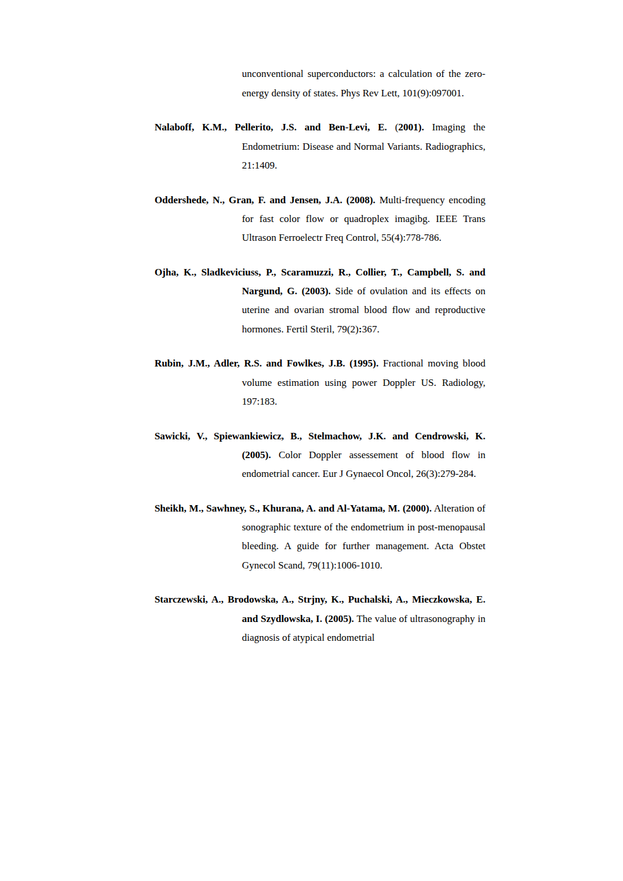unconventional superconductors: a calculation of the zero-energy density of states. Phys Rev Lett, 101(9):097001.
Nalaboff, K.M., Pellerito, J.S. and Ben-Levi, E. (2001). Imaging the Endometrium: Disease and Normal Variants. Radiographics, 21:1409.
Oddershede, N., Gran, F. and Jensen, J.A. (2008). Multi-frequency encoding for fast color flow or quadroplex imagibg. IEEE Trans Ultrason Ferroelectr Freq Control, 55(4):778-786.
Ojha, K., Sladkeviciuss, P., Scaramuzzi, R., Collier, T., Campbell, S. and Nargund, G. (2003). Side of ovulation and its effects on uterine and ovarian stromal blood flow and reproductive hormones. Fertil Steril, 79(2): 367.
Rubin, J.M., Adler, R.S. and Fowlkes, J.B. (1995). Fractional moving blood volume estimation using power Doppler US. Radiology, 197:183.
Sawicki, V., Spiewankiewicz, B., Stelmachow, J.K. and Cendrowski, K. (2005). Color Doppler assessement of blood flow in endometrial cancer. Eur J Gynaecol Oncol, 26(3):279-284.
Sheikh, M., Sawhney, S., Khurana, A. and Al-Yatama, M. (2000). Alteration of sonographic texture of the endometrium in post-menopausal bleeding. A guide for further management. Acta Obstet Gynecol Scand, 79(11):1006-1010.
Starczewski, A., Brodowska, A., Strjny, K., Puchalski, A., Mieczkowska, E. and Szydlowska, I. (2005). The value of ultrasonography in diagnosis of atypical endometrial